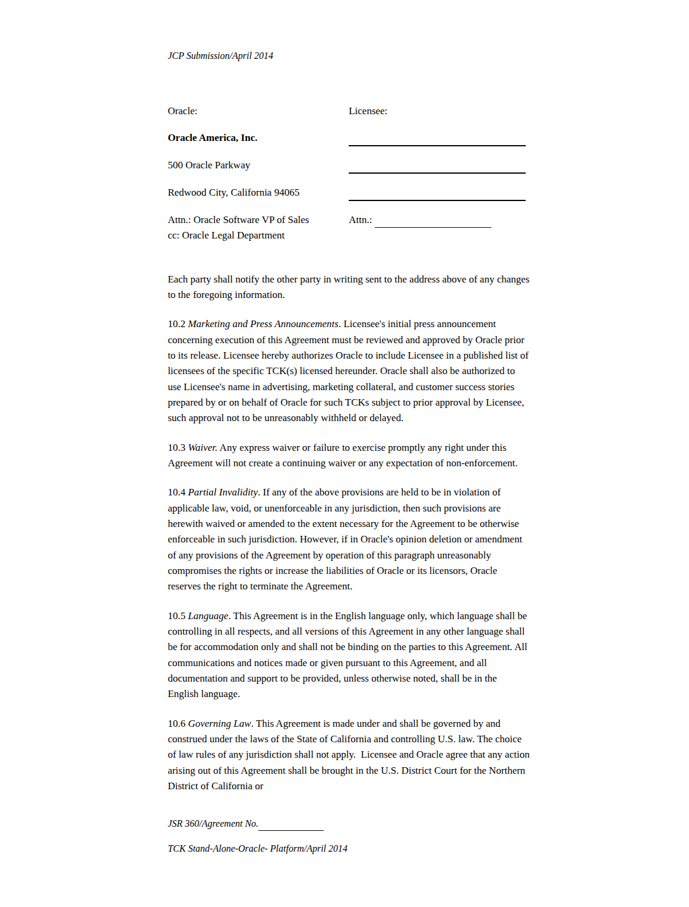JCP Submission/April 2014
| Oracle: | Licensee: |
| Oracle America, Inc. | |
| 500 Oracle Parkway | |
| Redwood City, California 94065 | |
| Attn.: Oracle Software VP of Sales cc: Oracle Legal Department | Attn.: |
Each party shall notify the other party in writing sent to the address above of any changes to the foregoing information.
10.2 Marketing and Press Announcements. Licensee's initial press announcement concerning execution of this Agreement must be reviewed and approved by Oracle prior to its release. Licensee hereby authorizes Oracle to include Licensee in a published list of licensees of the specific TCK(s) licensed hereunder. Oracle shall also be authorized to use Licensee's name in advertising, marketing collateral, and customer success stories prepared by or on behalf of Oracle for such TCKs subject to prior approval by Licensee, such approval not to be unreasonably withheld or delayed.
10.3 Waiver. Any express waiver or failure to exercise promptly any right under this Agreement will not create a continuing waiver or any expectation of non-enforcement.
10.4 Partial Invalidity. If any of the above provisions are held to be in violation of applicable law, void, or unenforceable in any jurisdiction, then such provisions are herewith waived or amended to the extent necessary for the Agreement to be otherwise enforceable in such jurisdiction. However, if in Oracle's opinion deletion or amendment of any provisions of the Agreement by operation of this paragraph unreasonably compromises the rights or increase the liabilities of Oracle or its licensors, Oracle reserves the right to terminate the Agreement.
10.5 Language. This Agreement is in the English language only, which language shall be controlling in all respects, and all versions of this Agreement in any other language shall be for accommodation only and shall not be binding on the parties to this Agreement. All communications and notices made or given pursuant to this Agreement, and all documentation and support to be provided, unless otherwise noted, shall be in the English language.
10.6 Governing Law. This Agreement is made under and shall be governed by and construed under the laws of the State of California and controlling U.S. law. The choice of law rules of any jurisdiction shall not apply. Licensee and Oracle agree that any action arising out of this Agreement shall be brought in the U.S. District Court for the Northern District of California or
JSR 360/Agreement No.
TCK Stand-Alone-Oracle- Platform/April 2014